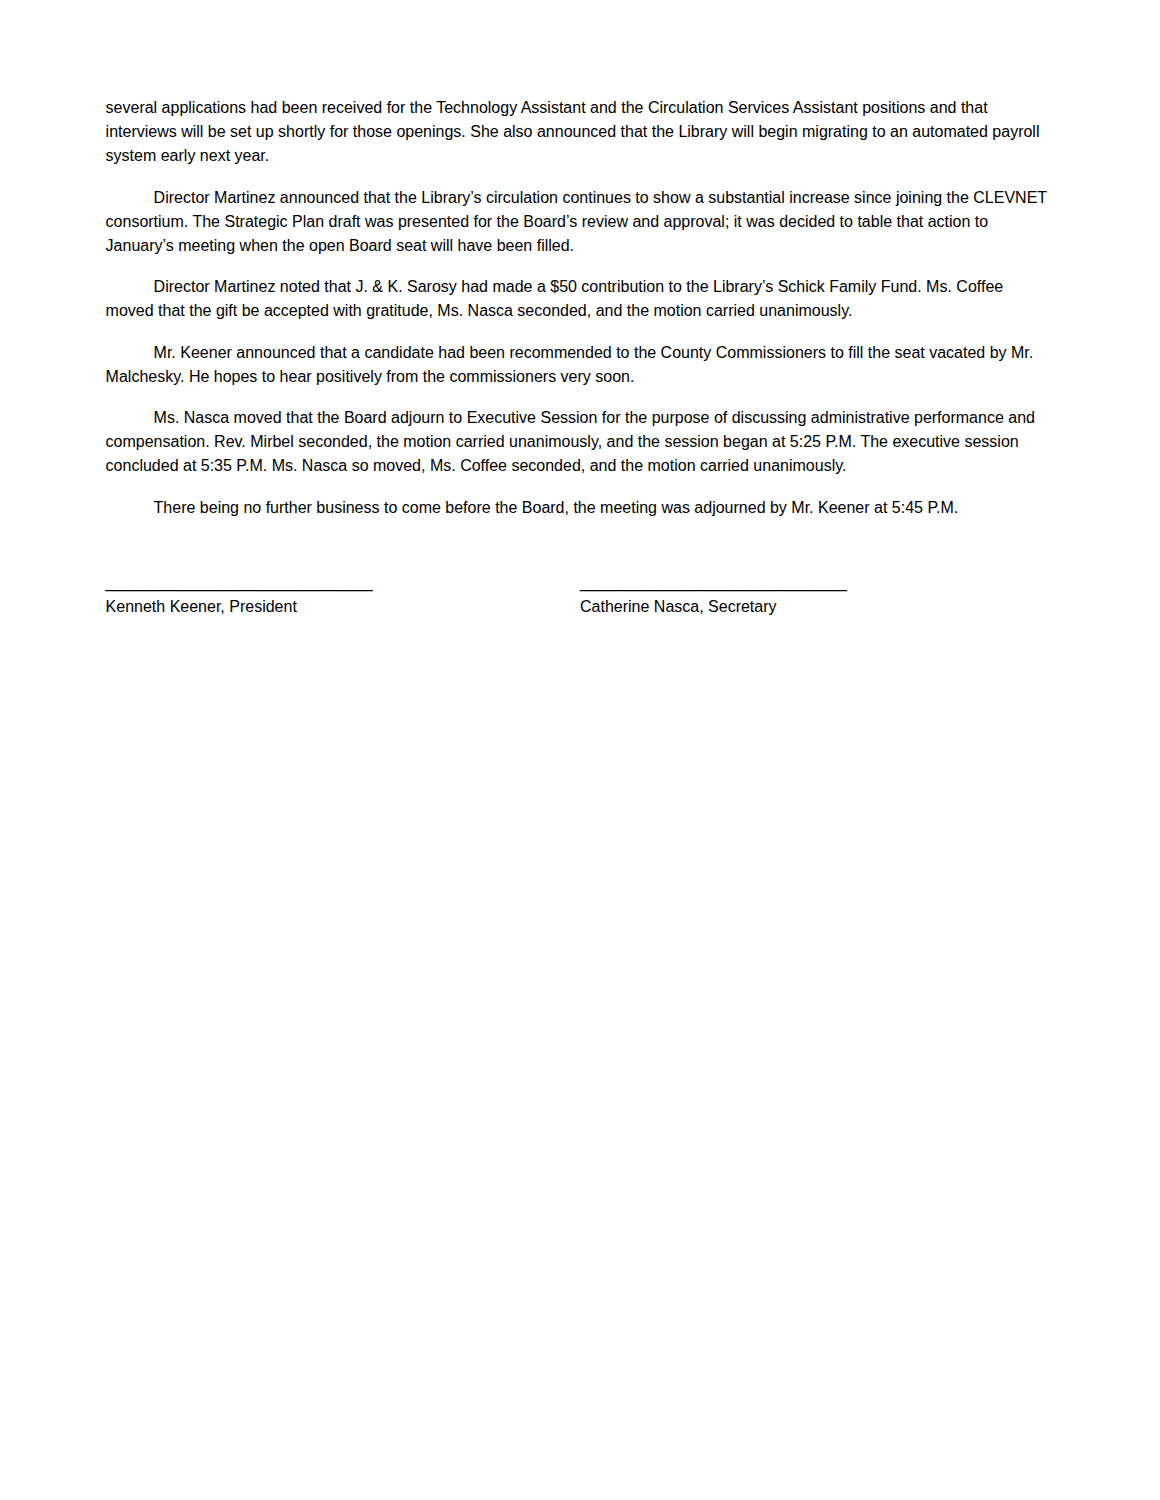several applications had been received for the Technology Assistant and the Circulation Services Assistant positions and that interviews will be set up shortly for those openings. She also announced that the Library will begin migrating to an automated payroll system early next year.
Director Martinez announced that the Library’s circulation continues to show a substantial increase since joining the CLEVNET consortium. The Strategic Plan draft was presented for the Board’s review and approval; it was decided to table that action to January’s meeting when the open Board seat will have been filled.
Director Martinez noted that J. & K. Sarosy had made a $50 contribution to the Library’s Schick Family Fund. Ms. Coffee moved that the gift be accepted with gratitude, Ms. Nasca seconded, and the motion carried unanimously.
Mr. Keener announced that a candidate had been recommended to the County Commissioners to fill the seat vacated by Mr. Malchesky. He hopes to hear positively from the commissioners very soon.
Ms. Nasca moved that the Board adjourn to Executive Session for the purpose of discussing administrative performance and compensation. Rev. Mirbel seconded, the motion carried unanimously, and the session began at 5:25 P.M. The executive session concluded at 5:35 P.M. Ms. Nasca so moved, Ms. Coffee seconded, and the motion carried unanimously.
There being no further business to come before the Board, the meeting was adjourned by Mr. Keener at 5:45 P.M.
| ______________________________ | ______________________________ |
| Kenneth Keener, President | Catherine Nasca, Secretary |